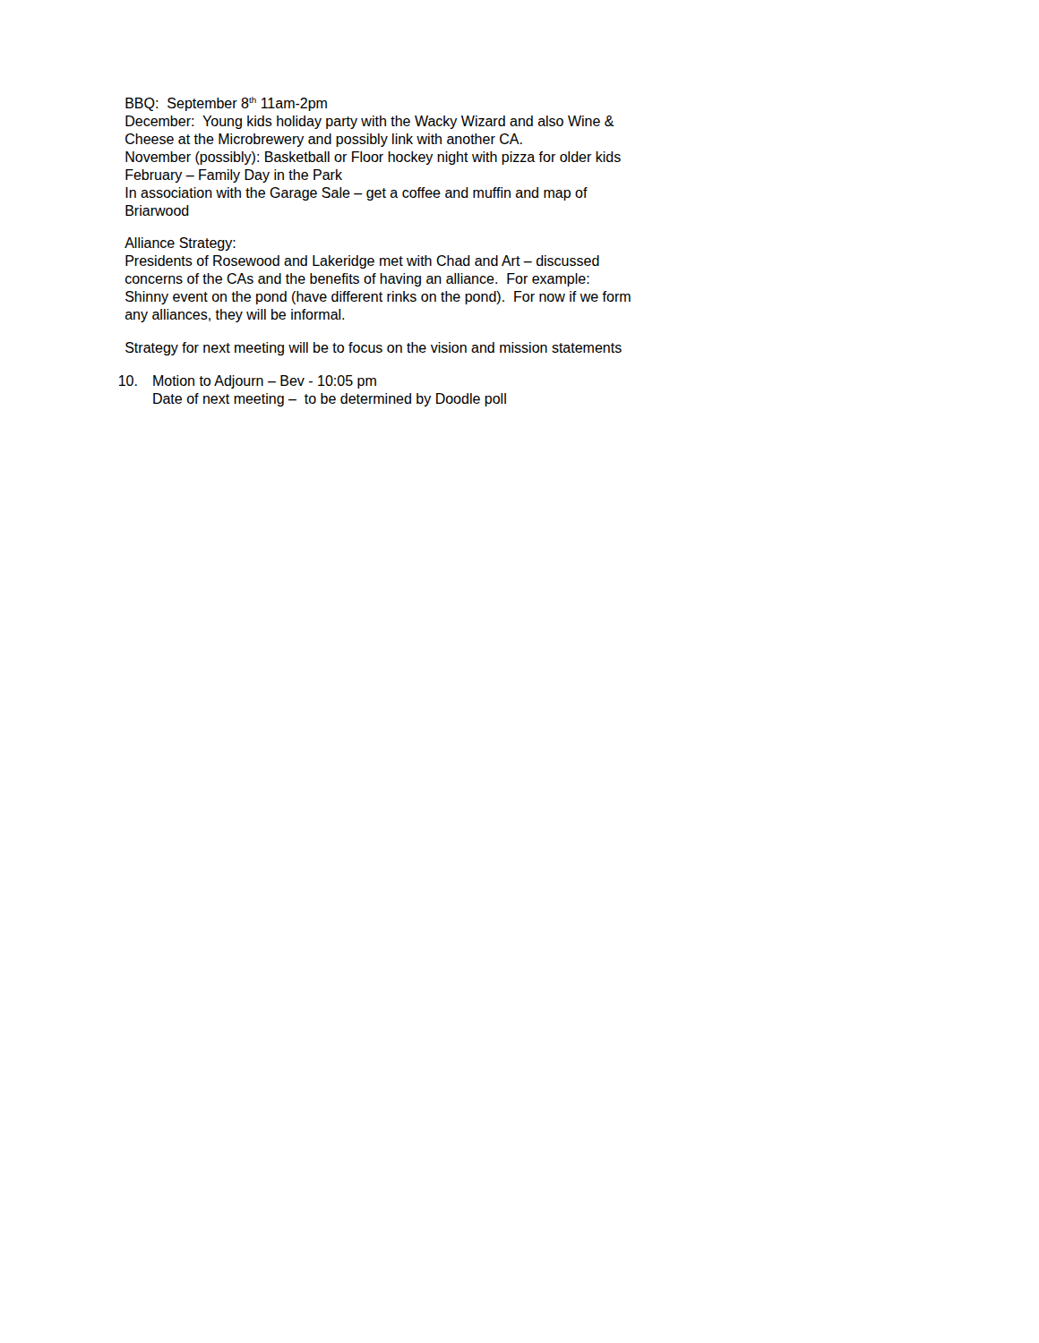BBQ: September 8th 11am-2pm
December: Young kids holiday party with the Wacky Wizard and also Wine & Cheese at the Microbrewery and possibly link with another CA.
November (possibly): Basketball or Floor hockey night with pizza for older kids
February – Family Day in the Park
In association with the Garage Sale – get a coffee and muffin and map of Briarwood
Alliance Strategy:
Presidents of Rosewood and Lakeridge met with Chad and Art – discussed concerns of the CAs and the benefits of having an alliance. For example: Shinny event on the pond (have different rinks on the pond). For now if we form any alliances, they will be informal.
Strategy for next meeting will be to focus on the vision and mission statements
Motion to Adjourn – Bev - 10:05 pm
Date of next meeting – to be determined by Doodle poll